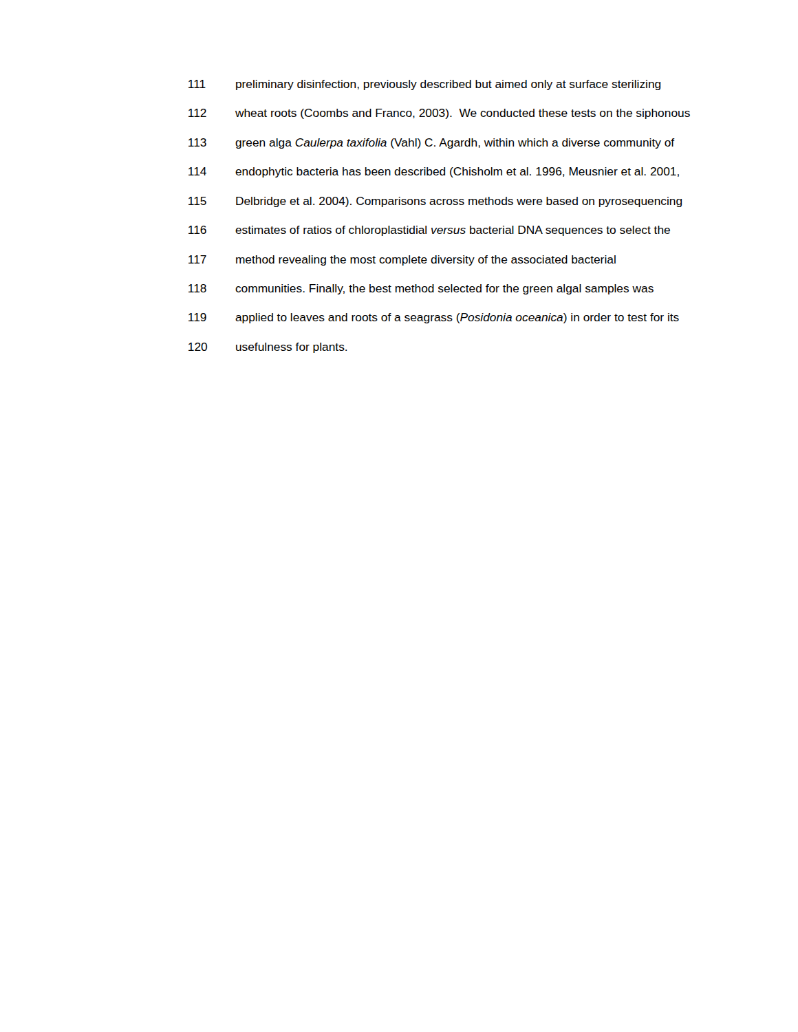preliminary disinfection, previously described but aimed only at surface sterilizing
wheat roots (Coombs and Franco, 2003). We conducted these tests on the siphonous
green alga Caulerpa taxifolia (Vahl) C. Agardh, within which a diverse community of
endophytic bacteria has been described (Chisholm et al. 1996, Meusnier et al. 2001,
Delbridge et al. 2004). Comparisons across methods were based on pyrosequencing
estimates of ratios of chloroplastidial versus bacterial DNA sequences to select the
method revealing the most complete diversity of the associated bacterial
communities. Finally, the best method selected for the green algal samples was
applied to leaves and roots of a seagrass (Posidonia oceanica) in order to test for its
usefulness for plants.